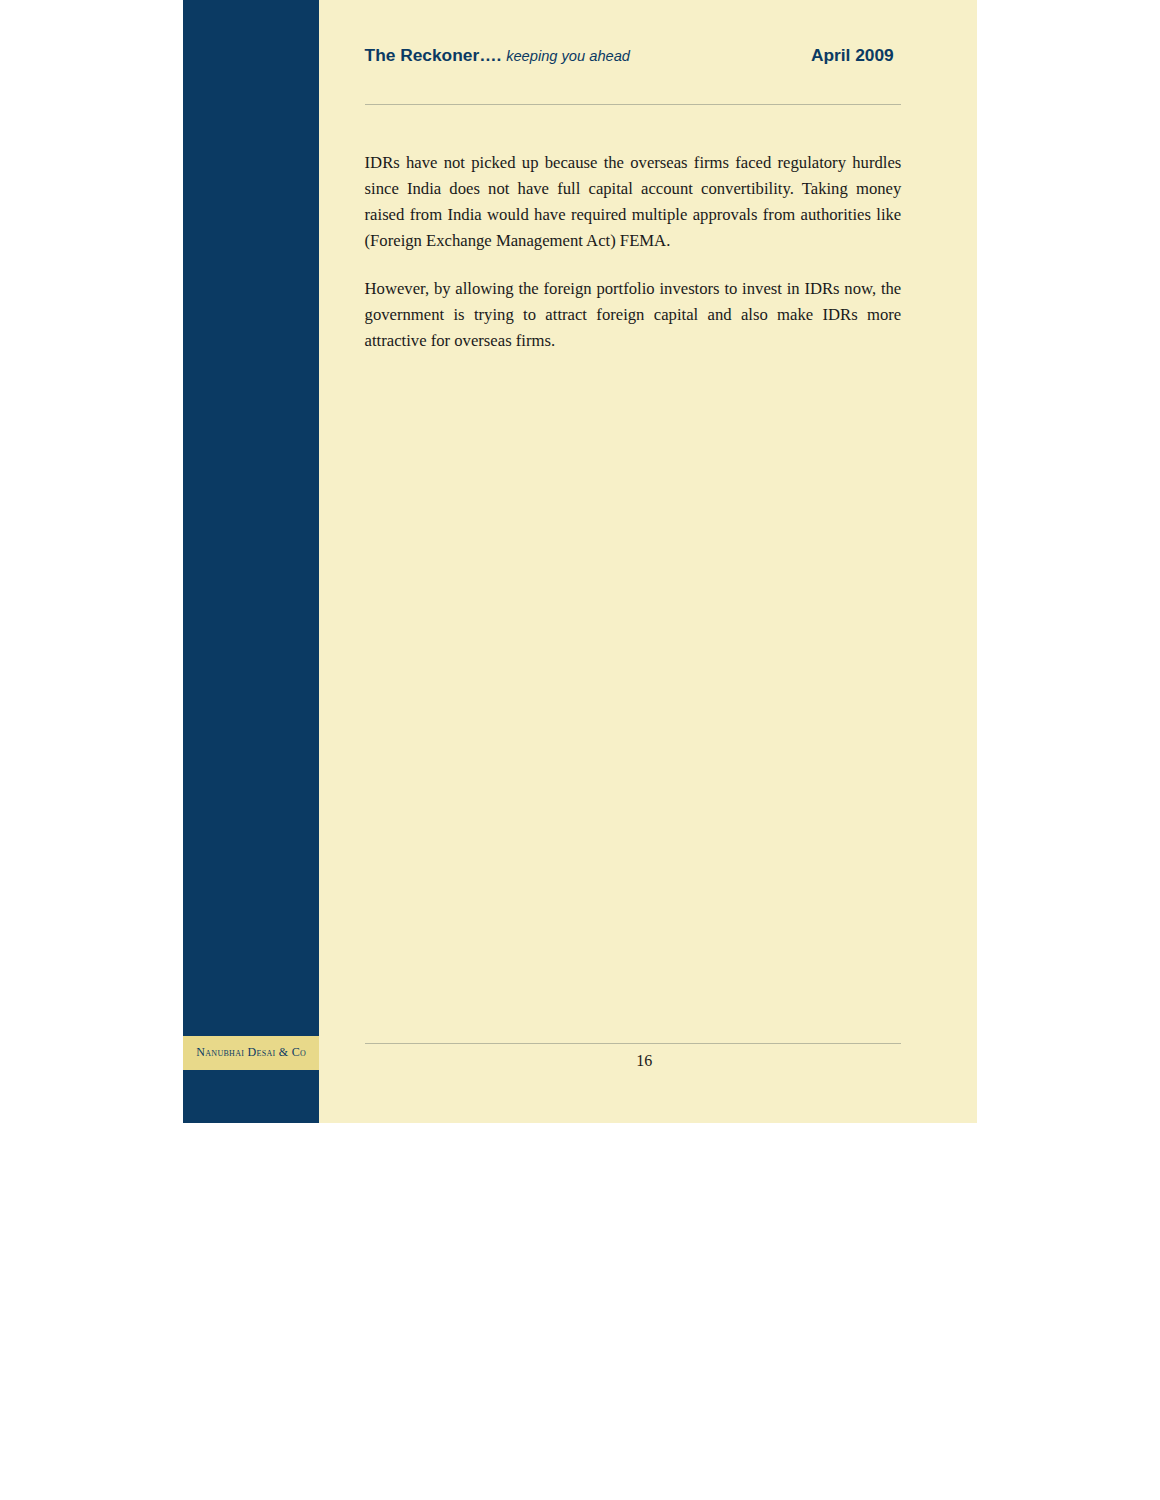Nanubhai Desai & Co
The Reckoner…. keeping you ahead
April 2009
IDRs have not picked up because the overseas firms faced regulatory hurdles since India does not have full capital account convertibility. Taking money raised from India would have required multiple approvals from authorities like (Foreign Exchange Management Act) FEMA.
However, by allowing the foreign portfolio investors to invest in IDRs now, the government is trying to attract foreign capital and also make IDRs more attractive for overseas firms.
16